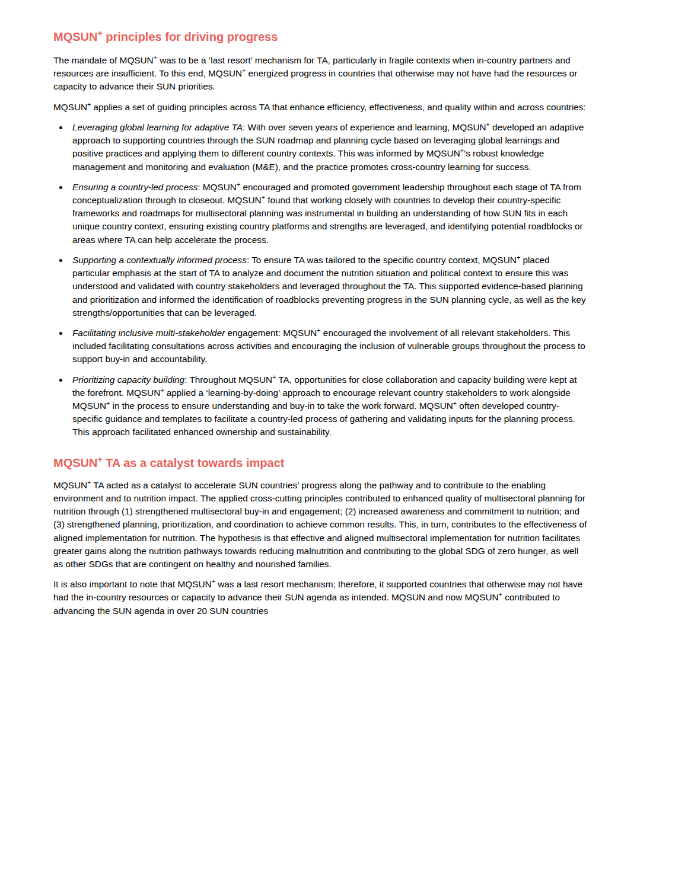MQSUN+ principles for driving progress
The mandate of MQSUN+ was to be a ‘last resort’ mechanism for TA, particularly in fragile contexts when in-country partners and resources are insufficient. To this end, MQSUN+ energized progress in countries that otherwise may not have had the resources or capacity to advance their SUN priorities.
MQSUN+ applies a set of guiding principles across TA that enhance efficiency, effectiveness, and quality within and across countries:
Leveraging global learning for adaptive TA: With over seven years of experience and learning, MQSUN+ developed an adaptive approach to supporting countries through the SUN roadmap and planning cycle based on leveraging global learnings and positive practices and applying them to different country contexts. This was informed by MQSUN+’s robust knowledge management and monitoring and evaluation (M&E), and the practice promotes cross-country learning for success.
Ensuring a country-led process: MQSUN+ encouraged and promoted government leadership throughout each stage of TA from conceptualization through to closeout. MQSUN+ found that working closely with countries to develop their country-specific frameworks and roadmaps for multisectoral planning was instrumental in building an understanding of how SUN fits in each unique country context, ensuring existing country platforms and strengths are leveraged, and identifying potential roadblocks or areas where TA can help accelerate the process.
Supporting a contextually informed process: To ensure TA was tailored to the specific country context, MQSUN+ placed particular emphasis at the start of TA to analyze and document the nutrition situation and political context to ensure this was understood and validated with country stakeholders and leveraged throughout the TA. This supported evidence-based planning and prioritization and informed the identification of roadblocks preventing progress in the SUN planning cycle, as well as the key strengths/opportunities that can be leveraged.
Facilitating inclusive multi-stakeholder engagement: MQSUN+ encouraged the involvement of all relevant stakeholders. This included facilitating consultations across activities and encouraging the inclusion of vulnerable groups throughout the process to support buy-in and accountability.
Prioritizing capacity building: Throughout MQSUN+ TA, opportunities for close collaboration and capacity building were kept at the forefront. MQSUN+ applied a ‘learning-by-doing’ approach to encourage relevant country stakeholders to work alongside MQSUN+ in the process to ensure understanding and buy-in to take the work forward. MQSUN+ often developed country-specific guidance and templates to facilitate a country-led process of gathering and validating inputs for the planning process. This approach facilitated enhanced ownership and sustainability.
MQSUN+ TA as a catalyst towards impact
MQSUN+ TA acted as a catalyst to accelerate SUN countries’ progress along the pathway and to contribute to the enabling environment and to nutrition impact. The applied cross-cutting principles contributed to enhanced quality of multisectoral planning for nutrition through (1) strengthened multisectoral buy-in and engagement; (2) increased awareness and commitment to nutrition; and (3) strengthened planning, prioritization, and coordination to achieve common results. This, in turn, contributes to the effectiveness of aligned implementation for nutrition. The hypothesis is that effective and aligned multisectoral implementation for nutrition facilitates greater gains along the nutrition pathways towards reducing malnutrition and contributing to the global SDG of zero hunger, as well as other SDGs that are contingent on healthy and nourished families.
It is also important to note that MQSUN+ was a last resort mechanism; therefore, it supported countries that otherwise may not have had the in-country resources or capacity to advance their SUN agenda as intended. MQSUN and now MQSUN+ contributed to advancing the SUN agenda in over 20 SUN countries